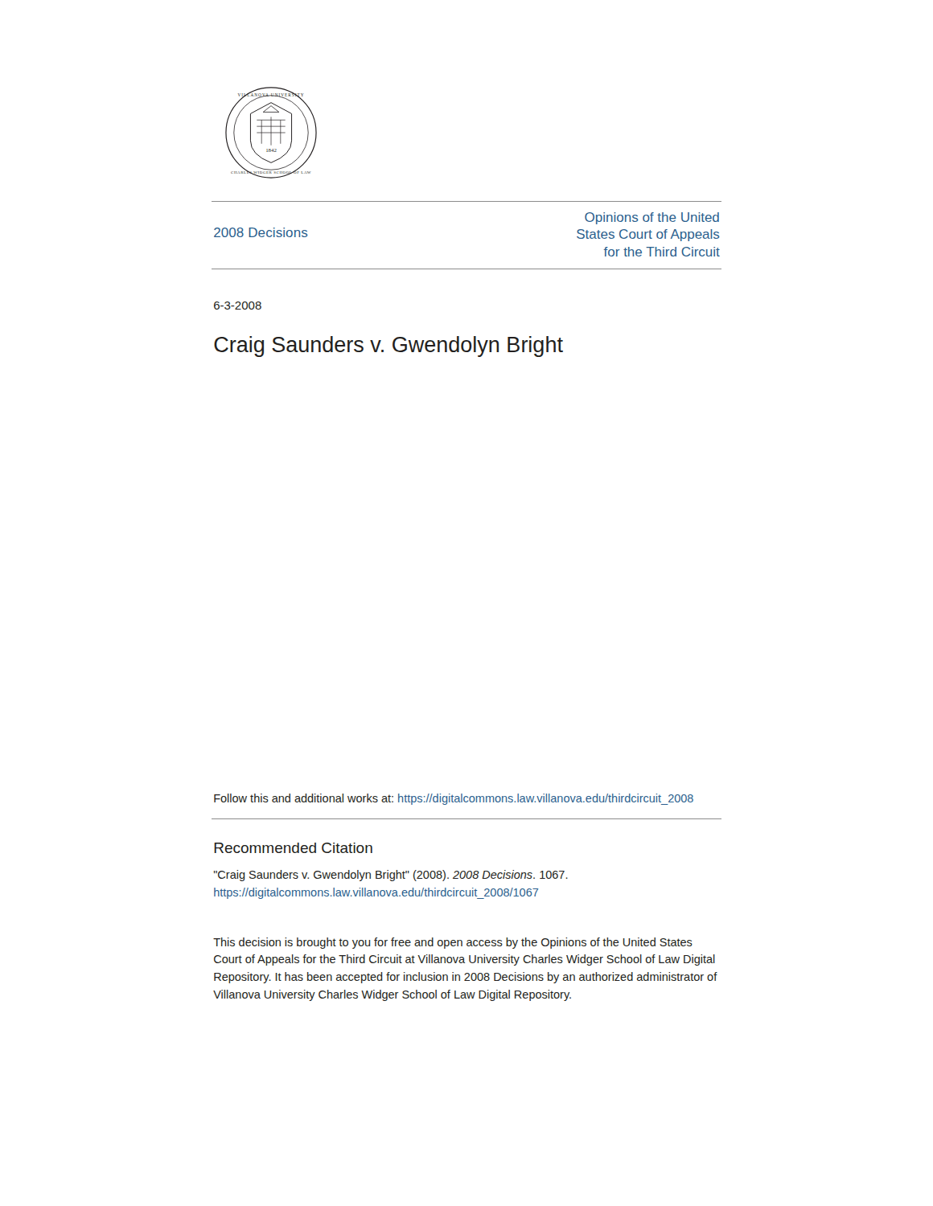1842 VILLANOVA UNIVERSITY CHARLES WIDGER SCHOOL OF LAW
2008 Decisions
Opinions of the United
States Court of Appeals
for the Third Circuit
6-3-2008
Craig Saunders v. Gwendolyn Bright
Follow this and additional works at: https://digitalcommons.law.villanova.edu/thirdcircuit_2008
Recommended Citation
"Craig Saunders v. Gwendolyn Bright" (2008). 2008 Decisions. 1067.
https://digitalcommons.law.villanova.edu/thirdcircuit_2008/1067
This decision is brought to you for free and open access by the Opinions of the United States Court of Appeals for the Third Circuit at Villanova University Charles Widger School of Law Digital Repository. It has been accepted for inclusion in 2008 Decisions by an authorized administrator of Villanova University Charles Widger School of Law Digital Repository.